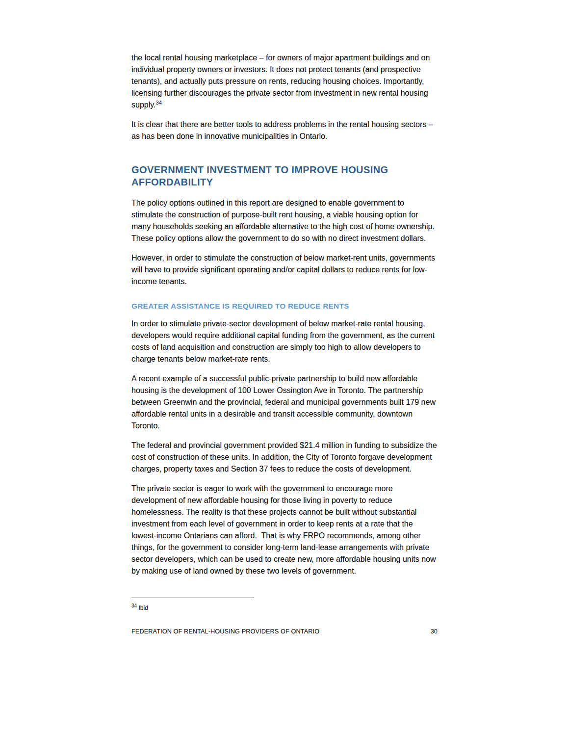the local rental housing marketplace – for owners of major apartment buildings and on individual property owners or investors. It does not protect tenants (and prospective tenants), and actually puts pressure on rents, reducing housing choices. Importantly, licensing further discourages the private sector from investment in new rental housing supply.34
It is clear that there are better tools to address problems in the rental housing sectors – as has been done in innovative municipalities in Ontario.
Government Investment to Improve Housing Affordability
The policy options outlined in this report are designed to enable government to stimulate the construction of purpose-built rent housing, a viable housing option for many households seeking an affordable alternative to the high cost of home ownership. These policy options allow the government to do so with no direct investment dollars.
However, in order to stimulate the construction of below market-rent units, governments will have to provide significant operating and/or capital dollars to reduce rents for low-income tenants.
Greater Assistance is Required to Reduce Rents
In order to stimulate private-sector development of below market-rate rental housing, developers would require additional capital funding from the government, as the current costs of land acquisition and construction are simply too high to allow developers to charge tenants below market-rate rents.
A recent example of a successful public-private partnership to build new affordable housing is the development of 100 Lower Ossington Ave in Toronto. The partnership between Greenwin and the provincial, federal and municipal governments built 179 new affordable rental units in a desirable and transit accessible community, downtown Toronto.
The federal and provincial government provided $21.4 million in funding to subsidize the cost of construction of these units. In addition, the City of Toronto forgave development charges, property taxes and Section 37 fees to reduce the costs of development.
The private sector is eager to work with the government to encourage more development of new affordable housing for those living in poverty to reduce homelessness. The reality is that these projects cannot be built without substantial investment from each level of government in order to keep rents at a rate that the lowest-income Ontarians can afford. That is why FRPO recommends, among other things, for the government to consider long-term land-lease arrangements with private sector developers, which can be used to create new, more affordable housing units now by making use of land owned by these two levels of government.
34 Ibid
Federation of Rental-Housing Providers of Ontario 30